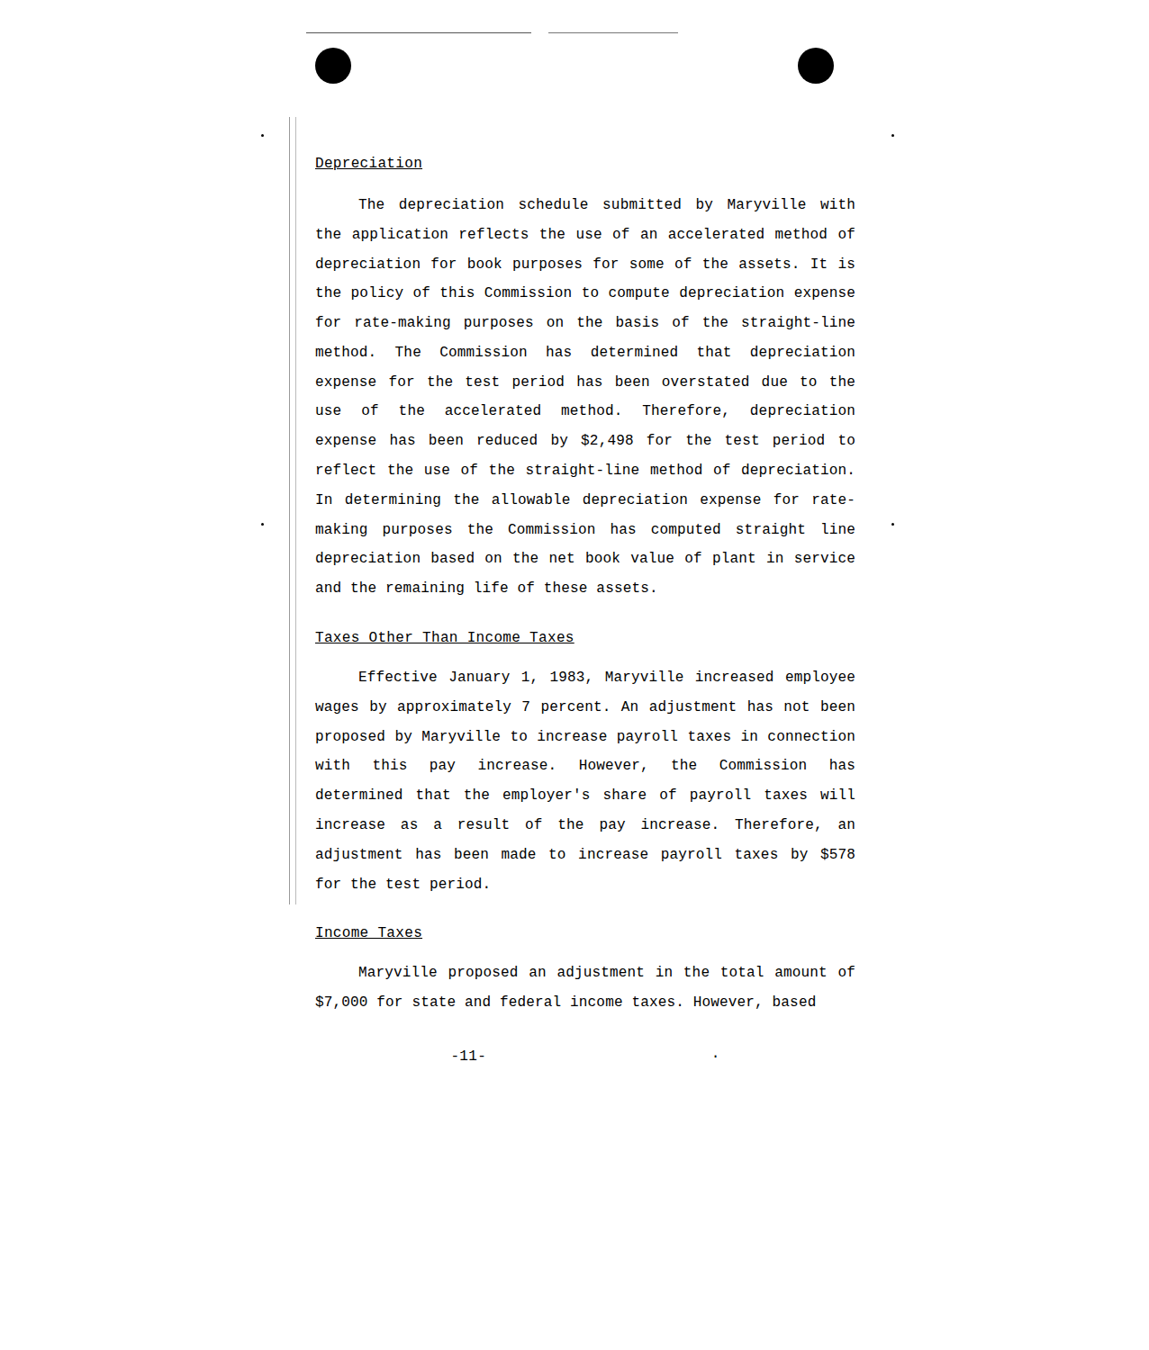Depreciation
The depreciation schedule submitted by Maryville with the application reflects the use of an accelerated method of depreciation for book purposes for some of the assets. It is the policy of this Commission to compute depreciation expense for rate-making purposes on the basis of the straight-line method. The Commission has determined that depreciation expense for the test period has been overstated due to the use of the accelerated method. Therefore, depreciation expense has been reduced by $2,498 for the test period to reflect the use of the straight-line method of depreciation. In determining the allowable depreciation expense for rate-making purposes the Commission has computed straight line depreciation based on the net book value of plant in service and the remaining life of these assets.
Taxes Other Than Income Taxes
Effective January 1, 1983, Maryville increased employee wages by approximately 7 percent. An adjustment has not been proposed by Maryville to increase payroll taxes in connection with this pay increase. However, the Commission has determined that the employer's share of payroll taxes will increase as a result of the pay increase. Therefore, an adjustment has been made to increase payroll taxes by $578 for the test period.
Income Taxes
Maryville proposed an adjustment in the total amount of $7,000 for state and federal income taxes. However, based
-11-·